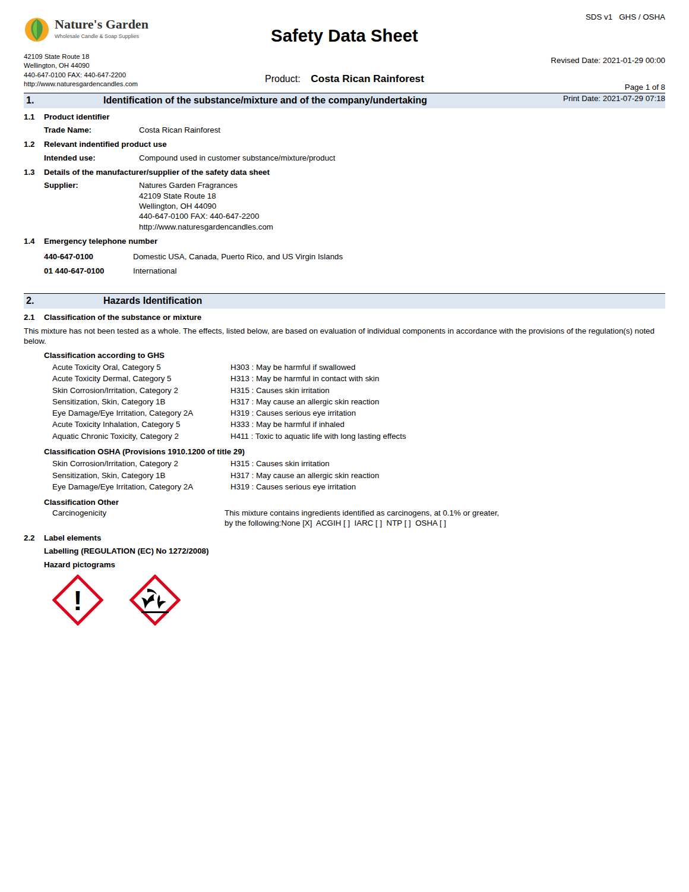42109 State Route 18
Wellington, OH 44090
440-647-0100 FAX: 440-647-2200
http://www.naturesgardencandles.com
SDS v1 GHS / OSHA
Safety Data Sheet
Revised Date: 2021-01-29 00:00
Product: Costa Rican Rainforest
Page 1 of 8
Print Date: 2021-07-29 07:18
1. Identification of the substance/mixture and of the company/undertaking
1.1 Product identifier
| Trade Name: | Costa Rican Rainforest |
1.2 Relevant indentified product use
| Intended use: | Compound used in customer substance/mixture/product |
1.3 Details of the manufacturer/supplier of the safety data sheet
| Supplier: | Natures Garden Fragrances 42109 State Route 18 Wellington, OH 44090 440-647-0100 FAX: 440-647-2200 http://www.naturesgardencandles.com |
1.4 Emergency telephone number
| 440-647-0100 | Domestic USA, Canada, Puerto Rico, and US Virgin Islands |
| 01 440-647-0100 | International |
2. Hazards Identification
2.1 Classification of the substance or mixture
This mixture has not been tested as a whole. The effects, listed below, are based on evaluation of individual components in accordance with the provisions of the regulation(s) noted below.
Classification according to GHS
| Acute Toxicity Oral, Category 5 | H303 : May be harmful if swallowed |
| Acute Toxicity Dermal, Category 5 | H313 : May be harmful in contact with skin |
| Skin Corrosion/Irritation, Category 2 | H315 : Causes skin irritation |
| Sensitization, Skin, Category 1B | H317 : May cause an allergic skin reaction |
| Eye Damage/Eye Irritation, Category 2A | H319 : Causes serious eye irritation |
| Acute Toxicity Inhalation, Category 5 | H333 : May be harmful if inhaled |
| Aquatic Chronic Toxicity, Category 2 | H411 : Toxic to aquatic life with long lasting effects |
Classification OSHA (Provisions 1910.1200 of title 29)
| Skin Corrosion/Irritation, Category 2 | H315 : Causes skin irritation |
| Sensitization, Skin, Category 1B | H317 : May cause an allergic skin reaction |
| Eye Damage/Eye Irritation, Category 2A | H319 : Causes serious eye irritation |
Classification Other
| Carcinogenicity | This mixture contains ingredients identified as carcinogens, at 0.1% or greater, by the following:None [X] ACGIH [ ] IARC [ ] NTP [ ] OSHA [ ] |
2.2 Label elements
Labelling (REGULATION (EC) No 1272/2008)
Hazard pictograms